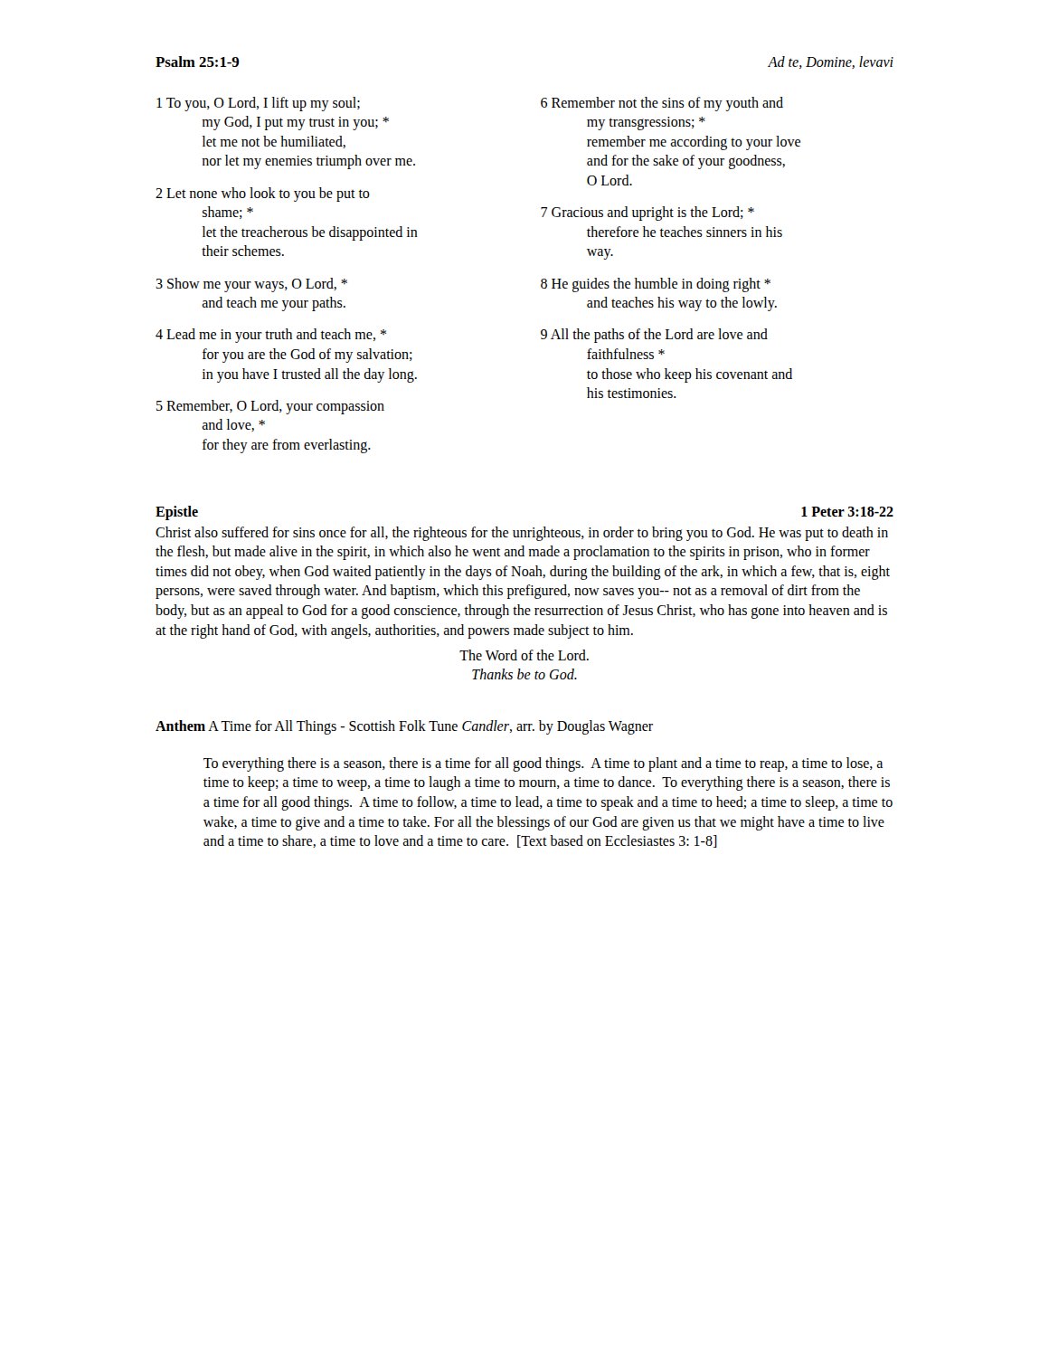Psalm 25:1-9 Ad te, Domine, levavi
1 To you, O Lord, I lift up my soul; my God, I put my trust in you; * let me not be humiliated, nor let my enemies triumph over me.
2 Let none who look to you be put to shame; * let the treacherous be disappointed in their schemes.
3 Show me your ways, O Lord, * and teach me your paths.
4 Lead me in your truth and teach me, * for you are the God of my salvation; in you have I trusted all the day long.
5 Remember, O Lord, your compassion and love, * for they are from everlasting.
6 Remember not the sins of my youth and my transgressions; * remember me according to your love and for the sake of your goodness, O Lord.
7 Gracious and upright is the Lord; * therefore he teaches sinners in his way.
8 He guides the humble in doing right * and teaches his way to the lowly.
9 All the paths of the Lord are love and faithfulness * to those who keep his covenant and his testimonies.
Epistle 1 Peter 3:18-22
Christ also suffered for sins once for all, the righteous for the unrighteous, in order to bring you to God. He was put to death in the flesh, but made alive in the spirit, in which also he went and made a proclamation to the spirits in prison, who in former times did not obey, when God waited patiently in the days of Noah, during the building of the ark, in which a few, that is, eight persons, were saved through water. And baptism, which this prefigured, now saves you-- not as a removal of dirt from the body, but as an appeal to God for a good conscience, through the resurrection of Jesus Christ, who has gone into heaven and is at the right hand of God, with angels, authorities, and powers made subject to him.
The Word of the Lord.
Thanks be to God.
Anthem A Time for All Things - Scottish Folk Tune Candler, arr. by Douglas Wagner
To everything there is a season, there is a time for all good things. A time to plant and a time to reap, a time to lose, a time to keep; a time to weep, a time to laugh a time to mourn, a time to dance. To everything there is a season, there is a time for all good things. A time to follow, a time to lead, a time to speak and a time to heed; a time to sleep, a time to wake, a time to give and a time to take. For all the blessings of our God are given us that we might have a time to live and a time to share, a time to love and a time to care. [Text based on Ecclesiastes 3: 1-8]